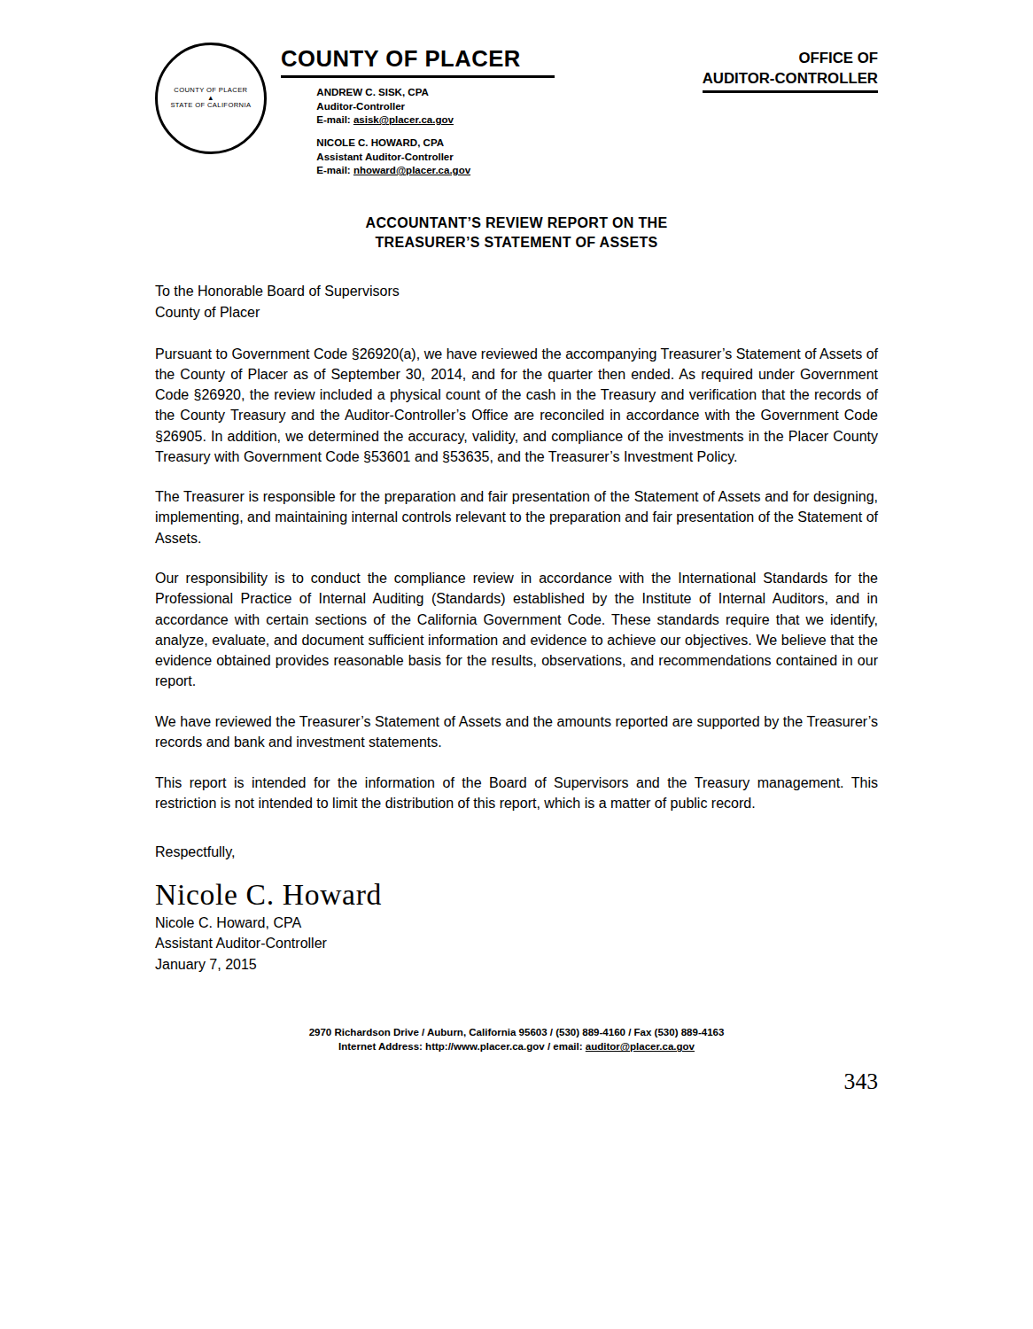COUNTY OF PLACER
▲
STATE OF CALIFORNIA
COUNTY OF PLACER
ANDREW C. SISK, CPA
Auditor-Controller
E-mail: asisk@placer.ca.gov NICOLE C. HOWARD, CPA
Assistant Auditor-Controller
E-mail: nhoward@placer.ca.gov
OFFICE OF AUDITOR-CONTROLLER
Accountant’s Review Report on the
Treasurer’s Statement of Assets
To the Honorable Board of Supervisors
County of Placer
Pursuant to Government Code §26920(a), we have reviewed the accompanying Treasurer’s Statement of Assets of the County of Placer as of September 30, 2014, and for the quarter then ended. As required under Government Code §26920, the review included a physical count of the cash in the Treasury and verification that the records of the County Treasury and the Auditor-Controller’s Office are reconciled in accordance with the Government Code §26905. In addition, we determined the accuracy, validity, and compliance of the investments in the Placer County Treasury with Government Code §53601 and §53635, and the Treasurer’s Investment Policy.
The Treasurer is responsible for the preparation and fair presentation of the Statement of Assets and for designing, implementing, and maintaining internal controls relevant to the preparation and fair presentation of the Statement of Assets.
Our responsibility is to conduct the compliance review in accordance with the International Standards for the Professional Practice of Internal Auditing (Standards) established by the Institute of Internal Auditors, and in accordance with certain sections of the California Government Code. These standards require that we identify, analyze, evaluate, and document sufficient information and evidence to achieve our objectives. We believe that the evidence obtained provides reasonable basis for the results, observations, and recommendations contained in our report.
We have reviewed the Treasurer’s Statement of Assets and the amounts reported are supported by the Treasurer’s records and bank and investment statements.
This report is intended for the information of the Board of Supervisors and the Treasury management. This restriction is not intended to limit the distribution of this report, which is a matter of public record.
Respectfully,
Nicole C. Howard
Nicole C. Howard, CPA
Assistant Auditor-Controller
January 7, 2015
2970 Richardson Drive / Auburn, California 95603 / (530) 889-4160 / Fax (530) 889-4163
Internet Address: http://www.placer.ca.gov / email: auditor@placer.ca.gov
343